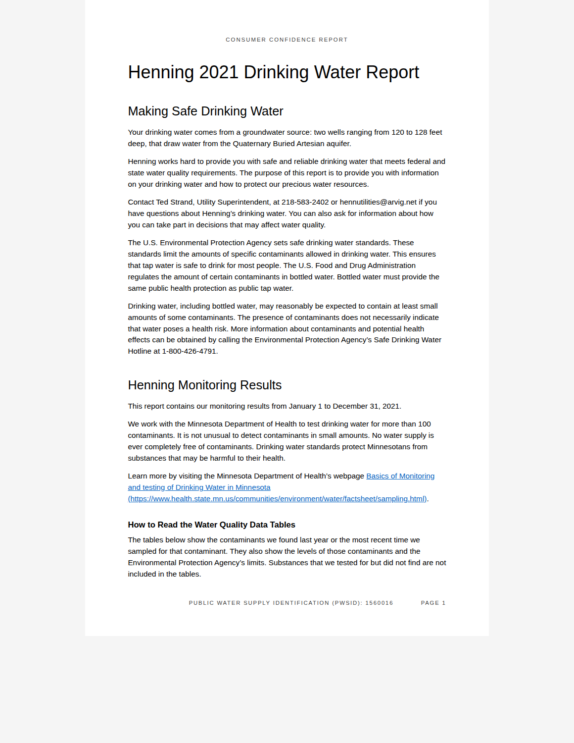Consumer Confidence Report
Henning 2021 Drinking Water Report
Making Safe Drinking Water
Your drinking water comes from a groundwater source: two wells ranging from 120 to 128 feet deep, that draw water from the Quaternary Buried Artesian aquifer.
Henning works hard to provide you with safe and reliable drinking water that meets federal and state water quality requirements. The purpose of this report is to provide you with information on your drinking water and how to protect our precious water resources.
Contact Ted Strand, Utility Superintendent, at 218-583-2402 or hennutilities@arvig.net if you have questions about Henning’s drinking water. You can also ask for information about how you can take part in decisions that may affect water quality.
The U.S. Environmental Protection Agency sets safe drinking water standards. These standards limit the amounts of specific contaminants allowed in drinking water. This ensures that tap water is safe to drink for most people. The U.S. Food and Drug Administration regulates the amount of certain contaminants in bottled water. Bottled water must provide the same public health protection as public tap water.
Drinking water, including bottled water, may reasonably be expected to contain at least small amounts of some contaminants. The presence of contaminants does not necessarily indicate that water poses a health risk. More information about contaminants and potential health effects can be obtained by calling the Environmental Protection Agency’s Safe Drinking Water Hotline at 1-800-426-4791.
Henning Monitoring Results
This report contains our monitoring results from January 1 to December 31, 2021.
We work with the Minnesota Department of Health to test drinking water for more than 100 contaminants. It is not unusual to detect contaminants in small amounts. No water supply is ever completely free of contaminants. Drinking water standards protect Minnesotans from substances that may be harmful to their health.
Learn more by visiting the Minnesota Department of Health’s webpage Basics of Monitoring and testing of Drinking Water in Minnesota (https://www.health.state.mn.us/communities/environment/water/factsheet/sampling.html).
How to Read the Water Quality Data Tables
The tables below show the contaminants we found last year or the most recent time we sampled for that contaminant. They also show the levels of those contaminants and the Environmental Protection Agency’s limits. Substances that we tested for but did not find are not included in the tables.
Public water supply identification (PWSID): 1560016 Page 1